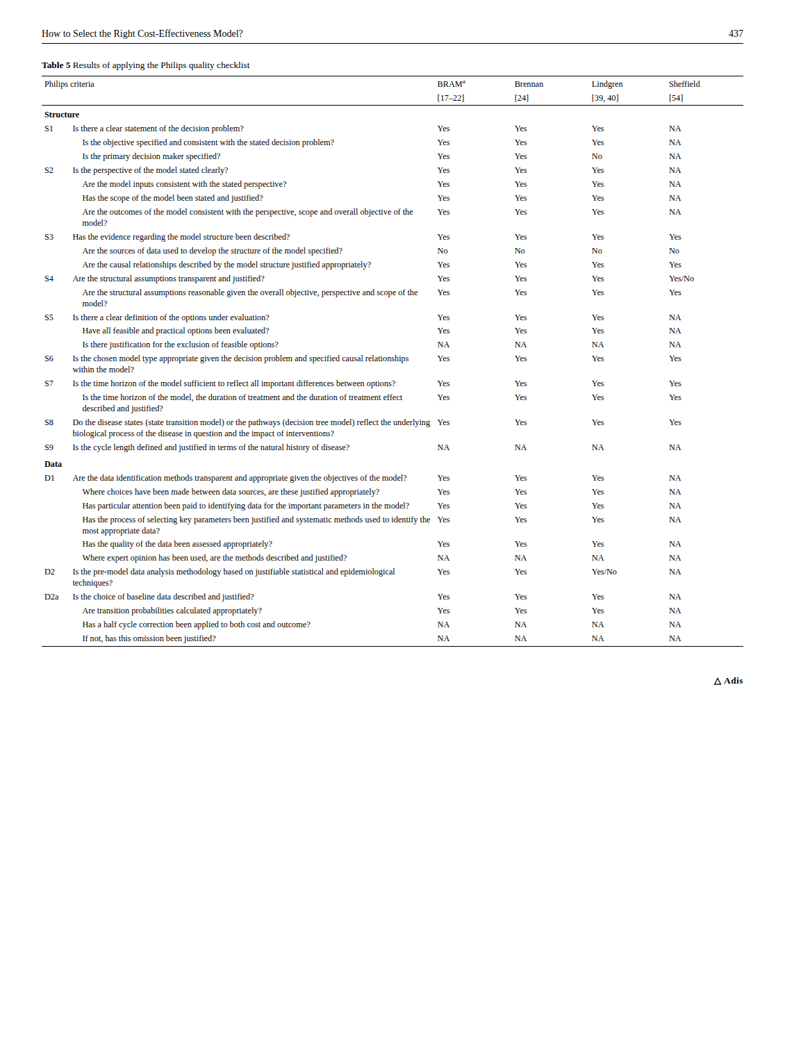How to Select the Right Cost-Effectiveness Model? 437
Table 5 Results of applying the Philips quality checklist
| Philips criteria | BRAM a | Brennan | Lindgren | Sheffield |
| --- | --- | --- | --- | --- |
| | [17–22] | [24] | [39, 40] | [54] |
| Structure |
| S1 | Is there a clear statement of the decision problem? | Yes | Yes | Yes | NA |
| | Is the objective specified and consistent with the stated decision problem? | Yes | Yes | Yes | NA |
| | Is the primary decision maker specified? | Yes | Yes | No | NA |
| S2 | Is the perspective of the model stated clearly? | Yes | Yes | Yes | NA |
| | Are the model inputs consistent with the stated perspective? | Yes | Yes | Yes | NA |
| | Has the scope of the model been stated and justified? | Yes | Yes | Yes | NA |
| | Are the outcomes of the model consistent with the perspective, scope and overall objective of the model? | Yes | Yes | Yes | NA |
| S3 | Has the evidence regarding the model structure been described? | Yes | Yes | Yes | Yes |
| | Are the sources of data used to develop the structure of the model specified? | No | No | No | No |
| | Are the causal relationships described by the model structure justified appropriately? | Yes | Yes | Yes | Yes |
| S4 | Are the structural assumptions transparent and justified? | Yes | Yes | Yes | Yes/No |
| | Are the structural assumptions reasonable given the overall objective, perspective and scope of the model? | Yes | Yes | Yes | Yes |
| S5 | Is there a clear definition of the options under evaluation? | Yes | Yes | Yes | NA |
| | Have all feasible and practical options been evaluated? | Yes | Yes | Yes | NA |
| | Is there justification for the exclusion of feasible options? | NA | NA | NA | NA |
| S6 | Is the chosen model type appropriate given the decision problem and specified causal relationships within the model? | Yes | Yes | Yes | Yes |
| S7 | Is the time horizon of the model sufficient to reflect all important differences between options? | Yes | Yes | Yes | Yes |
| | Is the time horizon of the model, the duration of treatment and the duration of treatment effect described and justified? | Yes | Yes | Yes | Yes |
| S8 | Do the disease states (state transition model) or the pathways (decision tree model) reflect the underlying biological process of the disease in question and the impact of interventions? | Yes | Yes | Yes | Yes |
| S9 | Is the cycle length defined and justified in terms of the natural history of disease? | NA | NA | NA | NA |
| Data |
| D1 | Are the data identification methods transparent and appropriate given the objectives of the model? | Yes | Yes | Yes | NA |
| | Where choices have been made between data sources, are these justified appropriately? | Yes | Yes | Yes | NA |
| | Has particular attention been paid to identifying data for the important parameters in the model? | Yes | Yes | Yes | NA |
| | Has the process of selecting key parameters been justified and systematic methods used to identify the most appropriate data? | Yes | Yes | Yes | NA |
| | Has the quality of the data been assessed appropriately? | Yes | Yes | Yes | NA |
| | Where expert opinion has been used, are the methods described and justified? | NA | NA | NA | NA |
| D2 | Is the pre-model data analysis methodology based on justifiable statistical and epidemiological techniques? | Yes | Yes | Yes/No | NA |
| D2a | Is the choice of baseline data described and justified? | Yes | Yes | Yes | NA |
| | Are transition probabilities calculated appropriately? | Yes | Yes | Yes | NA |
| | Has a half cycle correction been applied to both cost and outcome? | NA | NA | NA | NA |
| | If not, has this omission been justified? | NA | NA | NA | NA |
△ Adis